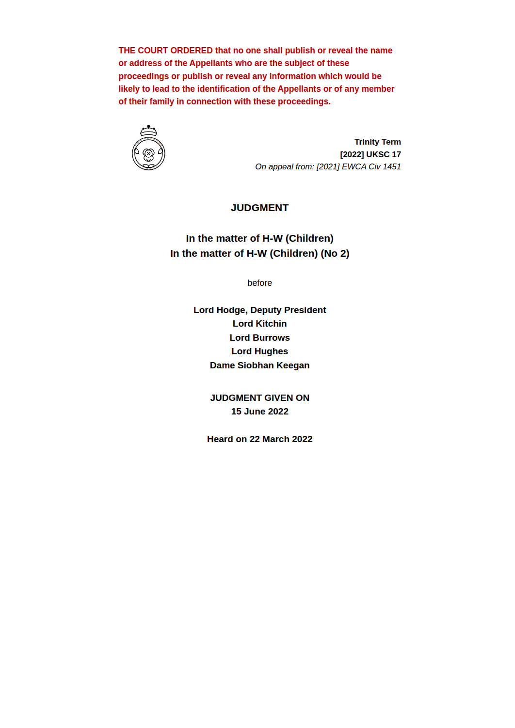THE COURT ORDERED that no one shall publish or reveal the name or address of the Appellants who are the subject of these proceedings or publish or reveal any information which would be likely to lead to the identification of the Appellants or of any member of their family in connection with these proceedings.
T H E S U P R E M E C O U R T
Trinity Term
[2022] UKSC 17
On appeal from: [2021] EWCA Civ 1451
JUDGMENT
In the matter of H-W (Children)
In the matter of H-W (Children) (No 2)
before
Lord Hodge, Deputy President
Lord Kitchin
Lord Burrows
Lord Hughes
Dame Siobhan Keegan
JUDGMENT GIVEN ON
15 June 2022
Heard on 22 March 2022